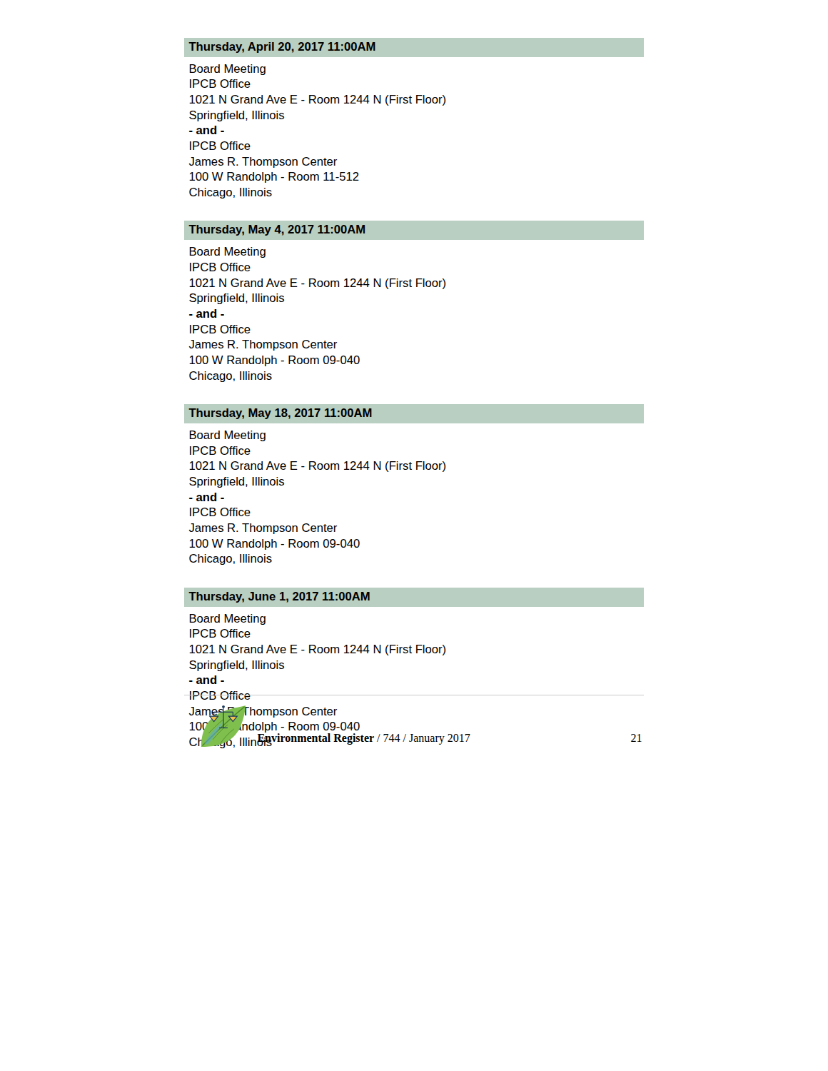Thursday, April 20, 2017 11:00AM
Board Meeting
IPCB Office
1021 N Grand Ave E - Room 1244 N (First Floor)
Springfield, Illinois
- and -
IPCB Office
James R. Thompson Center
100 W Randolph - Room 11-512
Chicago, Illinois
Thursday, May 4, 2017 11:00AM
Board Meeting
IPCB Office
1021 N Grand Ave E - Room 1244 N (First Floor)
Springfield, Illinois
- and -
IPCB Office
James R. Thompson Center
100 W Randolph - Room 09-040
Chicago, Illinois
Thursday, May 18, 2017 11:00AM
Board Meeting
IPCB Office
1021 N Grand Ave E - Room 1244 N (First Floor)
Springfield, Illinois
- and -
IPCB Office
James R. Thompson Center
100 W Randolph - Room 09-040
Chicago, Illinois
Thursday, June 1, 2017 11:00AM
Board Meeting
IPCB Office
1021 N Grand Ave E - Room 1244 N (First Floor)
Springfield, Illinois
- and -
IPCB Office
James R. Thompson Center
100 W Randolph - Room 09-040
Chicago, Illinois
Environmental Register / 744 / January 2017
21